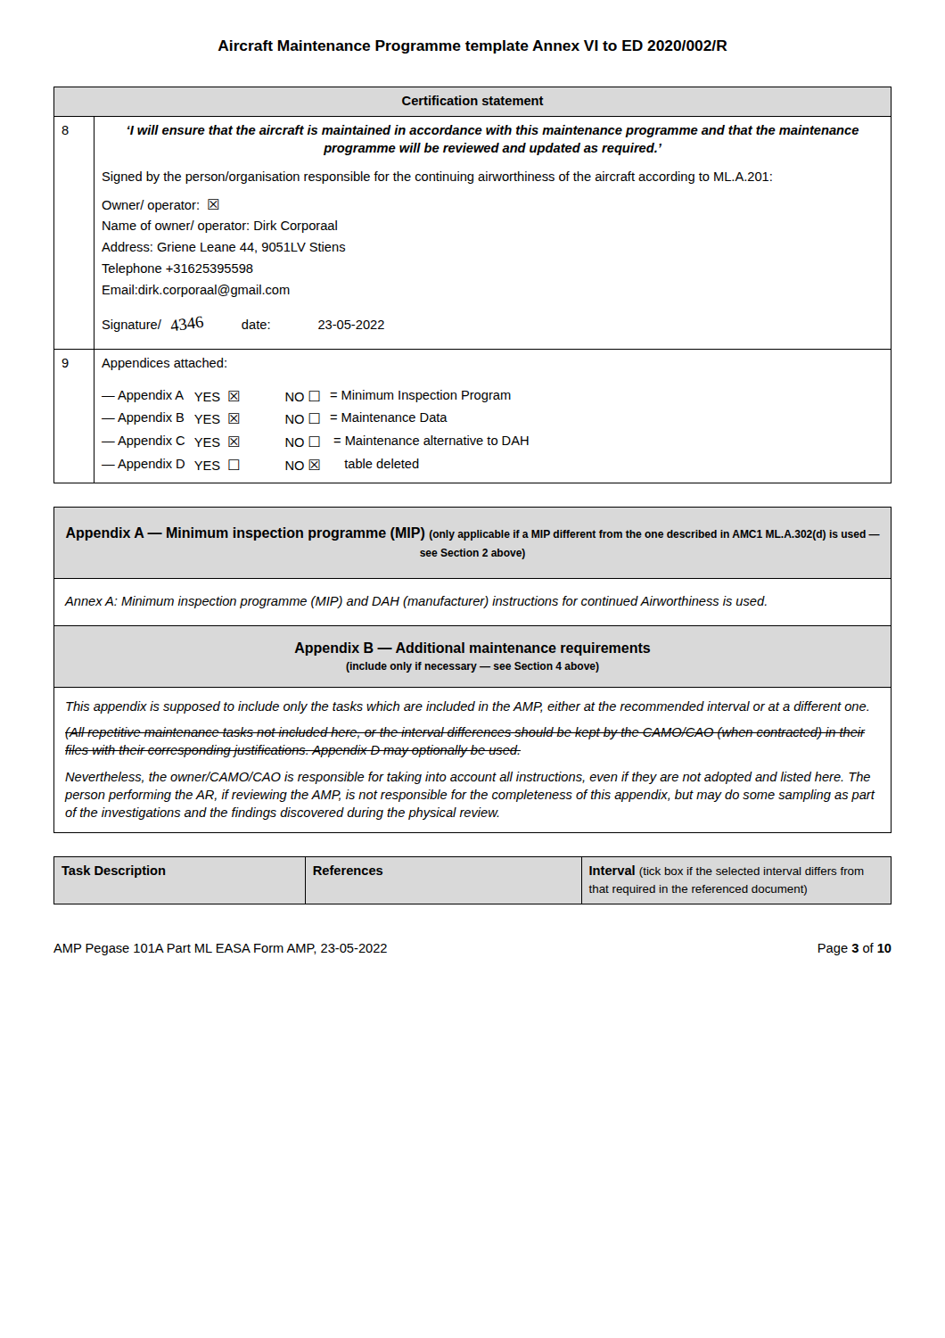Aircraft Maintenance Programme template Annex VI to ED 2020/002/R
| Certification statement |
| 8 | ‘I will ensure that the aircraft is maintained in accordance with this maintenance programme and that the maintenance programme will be reviewed and updated as required.’ Signed by the person/organisation responsible for the continuing airworthiness of the aircraft according to ML.A.201: Owner/ operator: ☒ Name of owner/ operator: Dirk Corporaal Address: Griene Leane 44, 9051LV Stiens Telephone +31625395598 Email:dirk.corporaal@gmail.com Signature/ 4346 date: 23-05-2022 |
| 9 | Appendices attached: / — Appendix A / YES ☒ / NO ☐ / = Minimum Inspection Program / / — Appendix B / YES ☒ / NO ☐ / = Maintenance Data / / — Appendix C / YES ☒ / NO ☐ / = Maintenance alternative to DAH / / — Appendix D / YES ☐ / NO ☒ / table deleted / |
| Appendix A — Minimum inspection programme (MIP) (only applicable if a MIP different from the one described in AMC1 ML.A.302(d) is used — see Section 2 above) |
| Annex A: Minimum inspection programme (MIP) and DAH (manufacturer) instructions for continued Airworthiness is used. |
| Appendix B — Additional maintenance requirements (include only if necessary — see Section 4 above) |
| This appendix is supposed to include only the tasks which are included in the AMP, either at the recommended interval or at a different one. (All repetitive maintenance tasks not included here, or the interval differences should be kept by the CAMO/CAO (when contracted) in their files with their corresponding justifications. Appendix D may optionally be used. Nevertheless, the owner/CAMO/CAO is responsible for taking into account all instructions, even if they are not adopted and listed here. The person performing the AR, if reviewing the AMP, is not responsible for the completeness of this appendix, but may do some sampling as part of the investigations and the findings discovered during the physical review. |
| Task Description | References | Interval (tick box if the selected interval differs from that required in the referenced document) |
AMP Pegase 101A Part ML EASA Form AMP, 23-05-2022
Page 3 of 10